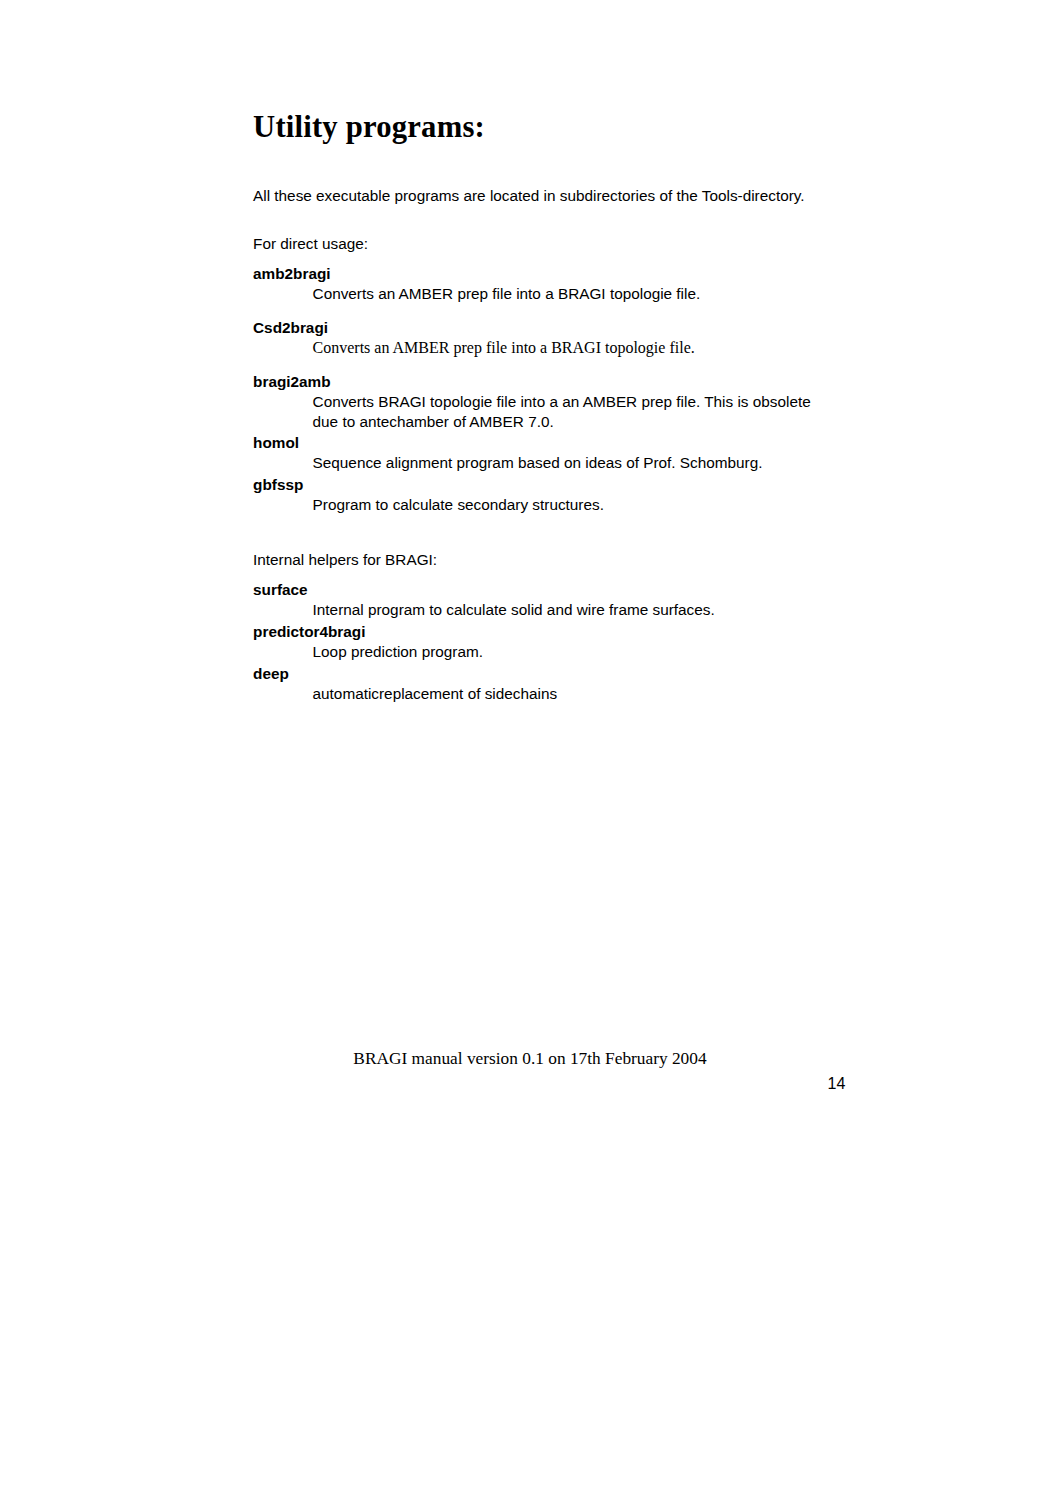Utility programs:
All these executable programs are located in subdirectories of the Tools-directory.
For direct usage:
amb2bragi
Converts an AMBER prep file into a BRAGI topologie file.
Csd2bragi
Converts an AMBER prep file into a BRAGI topologie file.
bragi2amb
Converts BRAGI topologie file into a an AMBER prep file. This is obsolete due to antechamber of AMBER 7.0.
homol
Sequence alignment program based on ideas of Prof. Schomburg.
gbfssp
Program to calculate secondary structures.
Internal helpers for BRAGI:
surface
Internal program to calculate solid and wire frame surfaces.
predictor4bragi
Loop prediction program.
deep
automaticreplacement of sidechains
BRAGI manual version 0.1 on 17th February 2004
14